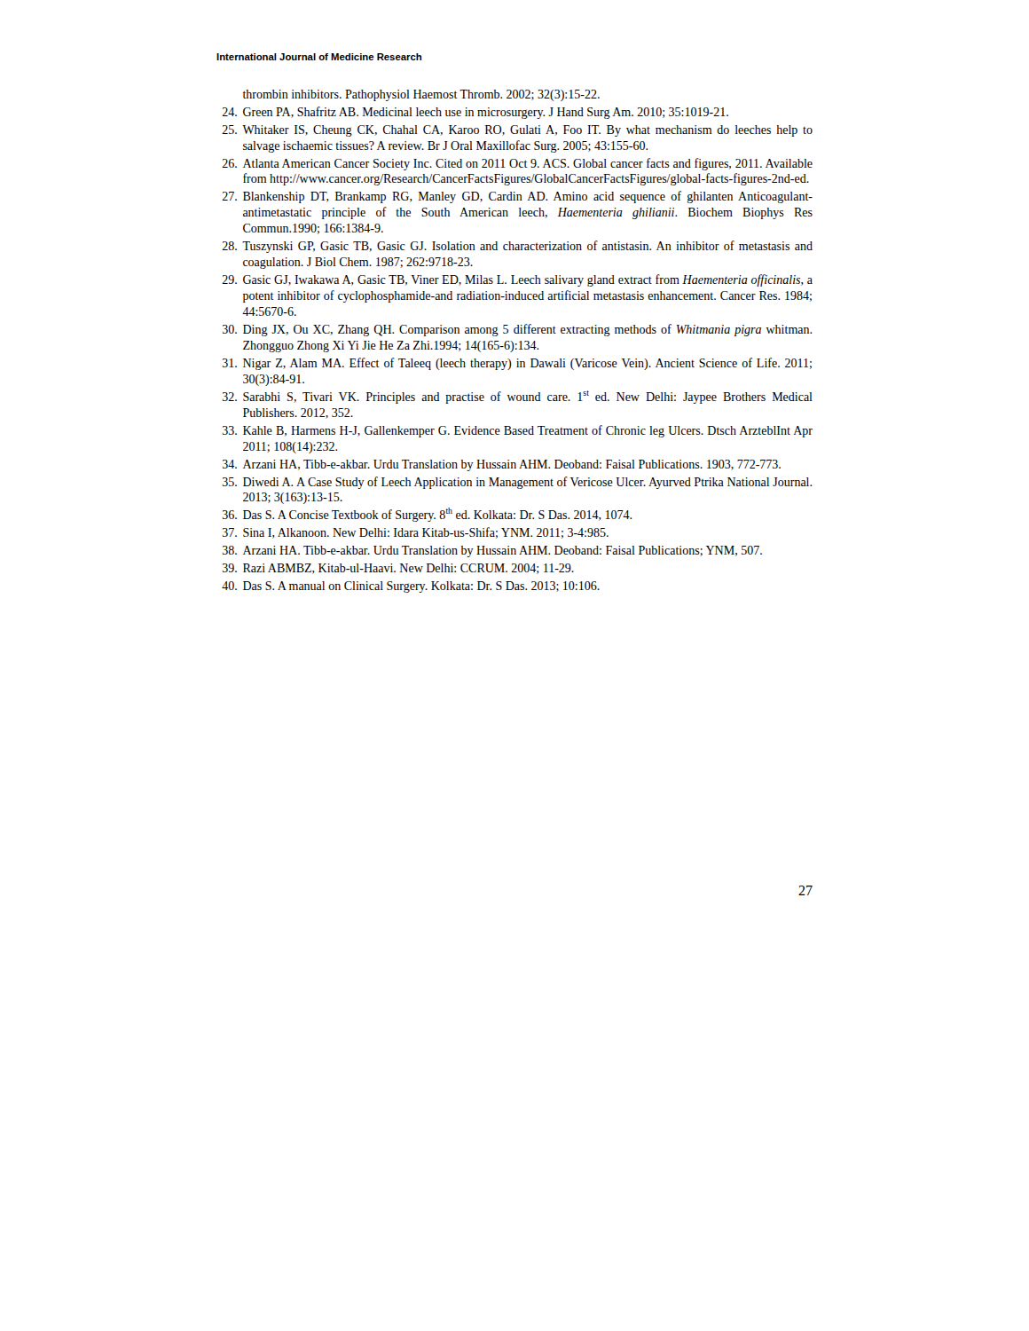International Journal of Medicine Research
thrombin inhibitors. Pathophysiol Haemost Thromb. 2002; 32(3):15-22.
Green PA, Shafritz AB. Medicinal leech use in microsurgery. J Hand Surg Am. 2010; 35:1019-21.
Whitaker IS, Cheung CK, Chahal CA, Karoo RO, Gulati A, Foo IT. By what mechanism do leeches help to salvage ischaemic tissues? A review. Br J Oral Maxillofac Surg. 2005; 43:155-60.
Atlanta American Cancer Society Inc. Cited on 2011 Oct 9. ACS. Global cancer facts and figures, 2011. Available from http://www.cancer.org/Research/CancerFactsFigures/GlobalCancerFactsFigures/global-facts-figures-2nd-ed.
Blankenship DT, Brankamp RG, Manley GD, Cardin AD. Amino acid sequence of ghilanten Anticoagulant-antimetastatic principle of the South American leech, Haementeria ghilianii. Biochem Biophys Res Commun.1990; 166:1384-9.
Tuszynski GP, Gasic TB, Gasic GJ. Isolation and characterization of antistasin. An inhibitor of metastasis and coagulation. J Biol Chem. 1987; 262:9718-23.
Gasic GJ, Iwakawa A, Gasic TB, Viner ED, Milas L. Leech salivary gland extract from Haementeria officinalis, a potent inhibitor of cyclophosphamide-and radiation-induced artificial metastasis enhancement. Cancer Res. 1984; 44:5670-6.
Ding JX, Ou XC, Zhang QH. Comparison among 5 different extracting methods of Whitmania pigra whitman. Zhongguo Zhong Xi Yi Jie He Za Zhi.1994; 14(165-6):134.
Nigar Z, Alam MA. Effect of Taleeq (leech therapy) in Dawali (Varicose Vein). Ancient Science of Life. 2011; 30(3):84-91.
Sarabhi S, Tivari VK. Principles and practise of wound care. 1st ed. New Delhi: Jaypee Brothers Medical Publishers. 2012, 352.
Kahle B, Harmens H-J, Gallenkemper G. Evidence Based Treatment of Chronic leg Ulcers. Dtsch ArzteblInt Apr 2011; 108(14):232.
Arzani HA, Tibb-e-akbar. Urdu Translation by Hussain AHM. Deoband: Faisal Publications. 1903, 772-773.
Diwedi A. A Case Study of Leech Application in Management of Vericose Ulcer. Ayurved Ptrika National Journal. 2013; 3(163):13-15.
Das S. A Concise Textbook of Surgery. 8th ed. Kolkata: Dr. S Das. 2014, 1074.
Sina I, Alkanoon. New Delhi: Idara Kitab-us-Shifa; YNM. 2011; 3-4:985.
Arzani HA. Tibb-e-akbar. Urdu Translation by Hussain AHM. Deoband: Faisal Publications; YNM, 507.
Razi ABMBZ, Kitab-ul-Haavi. New Delhi: CCRUM. 2004; 11-29.
Das S. A manual on Clinical Surgery. Kolkata: Dr. S Das. 2013; 10:106.
27